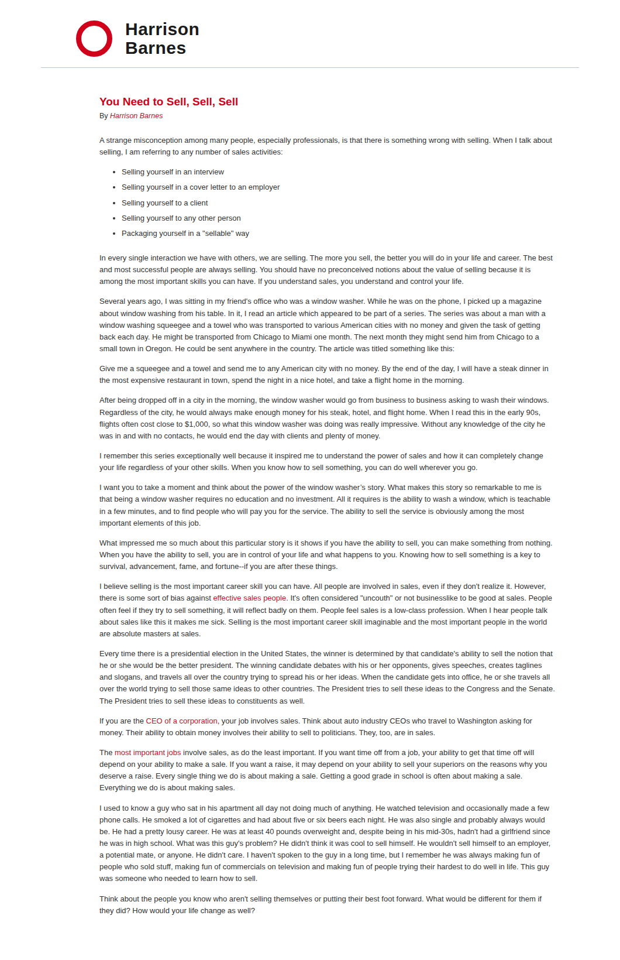Harrison
Barnes
You Need to Sell, Sell, Sell
By Harrison Barnes
A strange misconception among many people, especially professionals, is that there is something wrong with selling. When I talk about selling, I am referring to any number of sales activities:
Selling yourself in an interview
Selling yourself in a cover letter to an employer
Selling yourself to a client
Selling yourself to any other person
Packaging yourself in a "sellable" way
In every single interaction we have with others, we are selling. The more you sell, the better you will do in your life and career. The best and most successful people are always selling. You should have no preconceived notions about the value of selling because it is among the most important skills you can have. If you understand sales, you understand and control your life.
Several years ago, I was sitting in my friend's office who was a window washer. While he was on the phone, I picked up a magazine about window washing from his table. In it, I read an article which appeared to be part of a series. The series was about a man with a window washing squeegee and a towel who was transported to various American cities with no money and given the task of getting back each day. He might be transported from Chicago to Miami one month. The next month they might send him from Chicago to a small town in Oregon. He could be sent anywhere in the country. The article was titled something like this:
Give me a squeegee and a towel and send me to any American city with no money. By the end of the day, I will have a steak dinner in the most expensive restaurant in town, spend the night in a nice hotel, and take a flight home in the morning.
After being dropped off in a city in the morning, the window washer would go from business to business asking to wash their windows. Regardless of the city, he would always make enough money for his steak, hotel, and flight home. When I read this in the early 90s, flights often cost close to $1,000, so what this window washer was doing was really impressive. Without any knowledge of the city he was in and with no contacts, he would end the day with clients and plenty of money.
I remember this series exceptionally well because it inspired me to understand the power of sales and how it can completely change your life regardless of your other skills. When you know how to sell something, you can do well wherever you go.
I want you to take a moment and think about the power of the window washer’s story. What makes this story so remarkable to me is that being a window washer requires no education and no investment. All it requires is the ability to wash a window, which is teachable in a few minutes, and to find people who will pay you for the service. The ability to sell the service is obviously among the most important elements of this job.
What impressed me so much about this particular story is it shows if you have the ability to sell, you can make something from nothing. When you have the ability to sell, you are in control of your life and what happens to you. Knowing how to sell something is a key to survival, advancement, fame, and fortune--if you are after these things.
I believe selling is the most important career skill you can have. All people are involved in sales, even if they don't realize it. However, there is some sort of bias against effective sales people. It's often considered "uncouth" or not businesslike to be good at sales. People often feel if they try to sell something, it will reflect badly on them. People feel sales is a low-class profession. When I hear people talk about sales like this it makes me sick. Selling is the most important career skill imaginable and the most important people in the world are absolute masters at sales.
Every time there is a presidential election in the United States, the winner is determined by that candidate's ability to sell the notion that he or she would be the better president. The winning candidate debates with his or her opponents, gives speeches, creates taglines and slogans, and travels all over the country trying to spread his or her ideas. When the candidate gets into office, he or she travels all over the world trying to sell those same ideas to other countries. The President tries to sell these ideas to the Congress and the Senate. The President tries to sell these ideas to constituents as well.
If you are the CEO of a corporation, your job involves sales. Think about auto industry CEOs who travel to Washington asking for money. Their ability to obtain money involves their ability to sell to politicians. They, too, are in sales.
The most important jobs involve sales, as do the least important. If you want time off from a job, your ability to get that time off will depend on your ability to make a sale. If you want a raise, it may depend on your ability to sell your superiors on the reasons why you deserve a raise. Every single thing we do is about making a sale. Getting a good grade in school is often about making a sale. Everything we do is about making sales.
I used to know a guy who sat in his apartment all day not doing much of anything. He watched television and occasionally made a few phone calls. He smoked a lot of cigarettes and had about five or six beers each night. He was also single and probably always would be. He had a pretty lousy career. He was at least 40 pounds overweight and, despite being in his mid-30s, hadn't had a girlfriend since he was in high school. What was this guy's problem? He didn't think it was cool to sell himself. He wouldn't sell himself to an employer, a potential mate, or anyone. He didn't care. I haven't spoken to the guy in a long time, but I remember he was always making fun of people who sold stuff, making fun of commercials on television and making fun of people trying their hardest to do well in life. This guy was someone who needed to learn how to sell.
Think about the people you know who aren't selling themselves or putting their best foot forward. What would be different for them if they did? How would your life change as well?